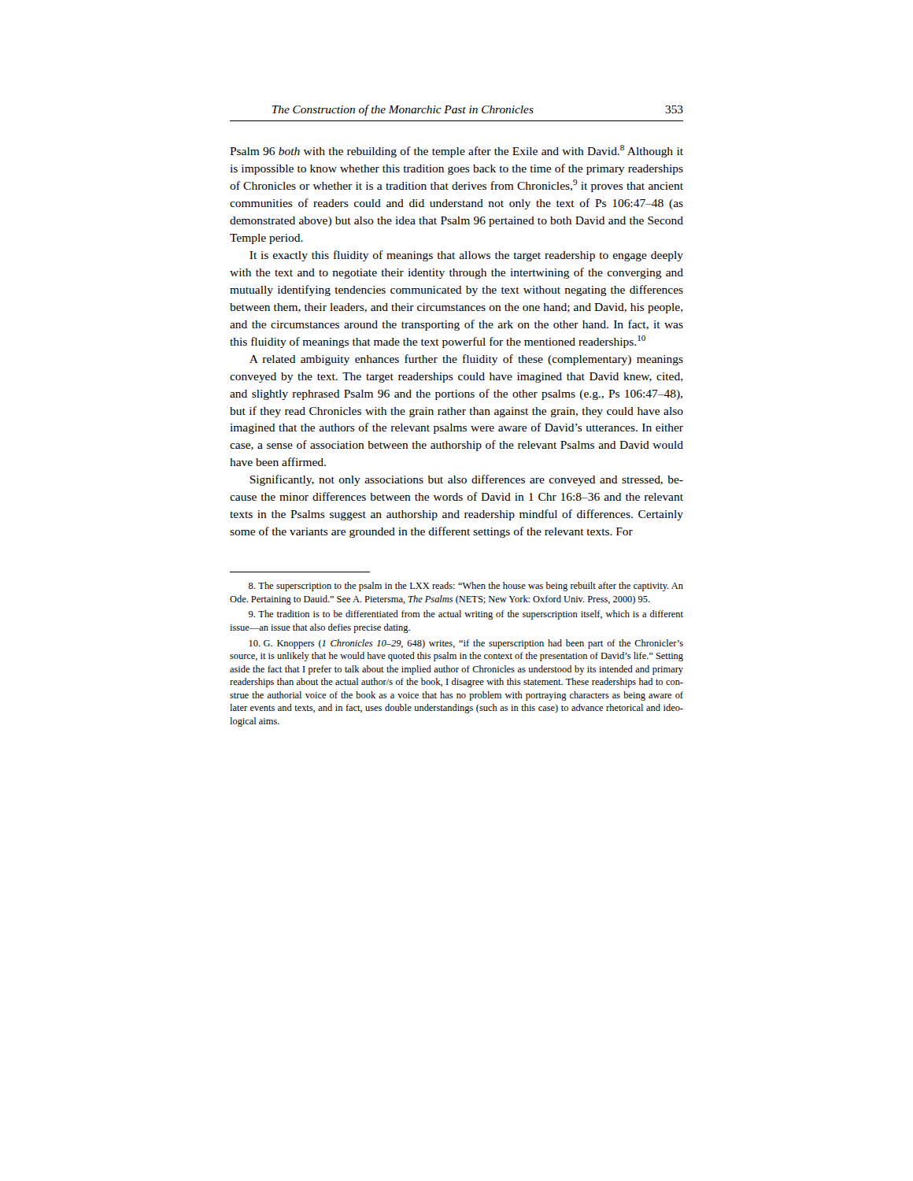The Construction of the Monarchic Past in Chronicles 353
Psalm 96 both with the rebuilding of the temple after the Exile and with David.8 Although it is impossible to know whether this tradition goes back to the time of the primary readerships of Chronicles or whether it is a tradition that derives from Chronicles,9 it proves that ancient communities of readers could and did understand not only the text of Ps 106:47–48 (as demonstrated above) but also the idea that Psalm 96 pertained to both David and the Second Temple period.
It is exactly this fluidity of meanings that allows the target readership to engage deeply with the text and to negotiate their identity through the intertwining of the converging and mutually identifying tendencies communicated by the text without negating the differences between them, their leaders, and their circumstances on the one hand; and David, his people, and the circumstances around the transporting of the ark on the other hand. In fact, it was this fluidity of meanings that made the text powerful for the mentioned readerships.10
A related ambiguity enhances further the fluidity of these (complementary) meanings conveyed by the text. The target readerships could have imagined that David knew, cited, and slightly rephrased Psalm 96 and the portions of the other psalms (e.g., Ps 106:47–48), but if they read Chronicles with the grain rather than against the grain, they could have also imagined that the authors of the relevant psalms were aware of David’s utterances. In either case, a sense of association between the authorship of the relevant Psalms and David would have been affirmed.
Significantly, not only associations but also differences are conveyed and stressed, because the minor differences between the words of David in 1 Chr 16:8–36 and the relevant texts in the Psalms suggest an authorship and readership mindful of differences. Certainly some of the variants are grounded in the different settings of the relevant texts. For
8. The superscription to the psalm in the LXX reads: “When the house was being rebuilt after the captivity. An Ode. Pertaining to Dauid.” See A. Pietersma, The Psalms (NETS; New York: Oxford Univ. Press, 2000) 95.
9. The tradition is to be differentiated from the actual writing of the superscription itself, which is a different issue—an issue that also defies precise dating.
10. G. Knoppers (1 Chronicles 10–29, 648) writes, “if the superscription had been part of the Chronicler’s source, it is unlikely that he would have quoted this psalm in the context of the presentation of David’s life.” Setting aside the fact that I prefer to talk about the implied author of Chronicles as understood by its intended and primary readerships than about the actual author/s of the book, I disagree with this statement. These readerships had to construe the authorial voice of the book as a voice that has no problem with portraying characters as being aware of later events and texts, and in fact, uses double understandings (such as in this case) to advance rhetorical and ideological aims.